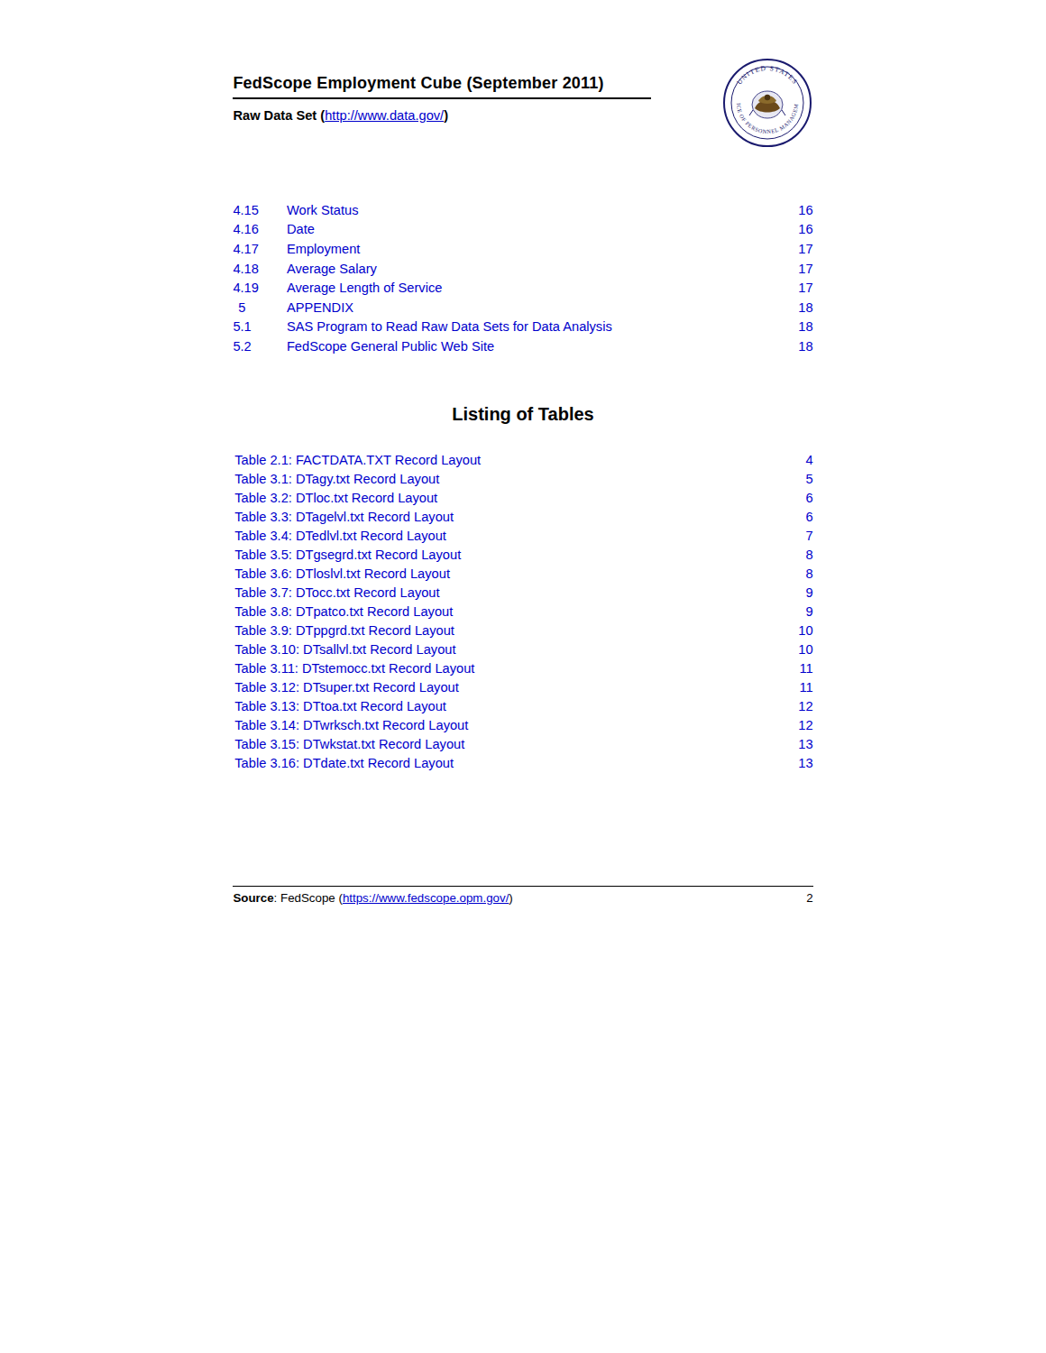UNITED STATES OFFICE OF PERSONNEL MANAGEMENT
FedScope Employment Cube (September 2011)
Raw Data Set (http://www.data.gov/)
| 4.15 | Work Status | 16 |
| 4.16 | Date | 16 |
| 4.17 | Employment | 17 |
| 4.18 | Average Salary | 17 |
| 4.19 | Average Length of Service | 17 |
| 5 | APPENDIX | 18 |
| 5.1 | SAS Program to Read Raw Data Sets for Data Analysis | 18 |
| 5.2 | FedScope General Public Web Site | 18 |
Listing of Tables
| Table 2.1: FACTDATA.TXT Record Layout | 4 |
| Table 3.1: DTagy.txt Record Layout | 5 |
| Table 3.2: DTloc.txt Record Layout | 6 |
| Table 3.3: DTagelvl.txt Record Layout | 6 |
| Table 3.4: DTedlvl.txt Record Layout | 7 |
| Table 3.5: DTgsegrd.txt Record Layout | 8 |
| Table 3.6: DTloslvl.txt Record Layout | 8 |
| Table 3.7: DTocc.txt Record Layout | 9 |
| Table 3.8: DTpatco.txt Record Layout | 9 |
| Table 3.9: DTppgrd.txt Record Layout | 10 |
| Table 3.10: DTsallvl.txt Record Layout | 10 |
| Table 3.11: DTstemocc.txt Record Layout | 11 |
| Table 3.12: DTsuper.txt Record Layout | 11 |
| Table 3.13: DTtoa.txt Record Layout | 12 |
| Table 3.14: DTwrksch.txt Record Layout | 12 |
| Table 3.15: DTwkstat.txt Record Layout | 13 |
| Table 3.16: DTdate.txt Record Layout | 13 |
Source: FedScope (https://www.fedscope.opm.gov/)
2